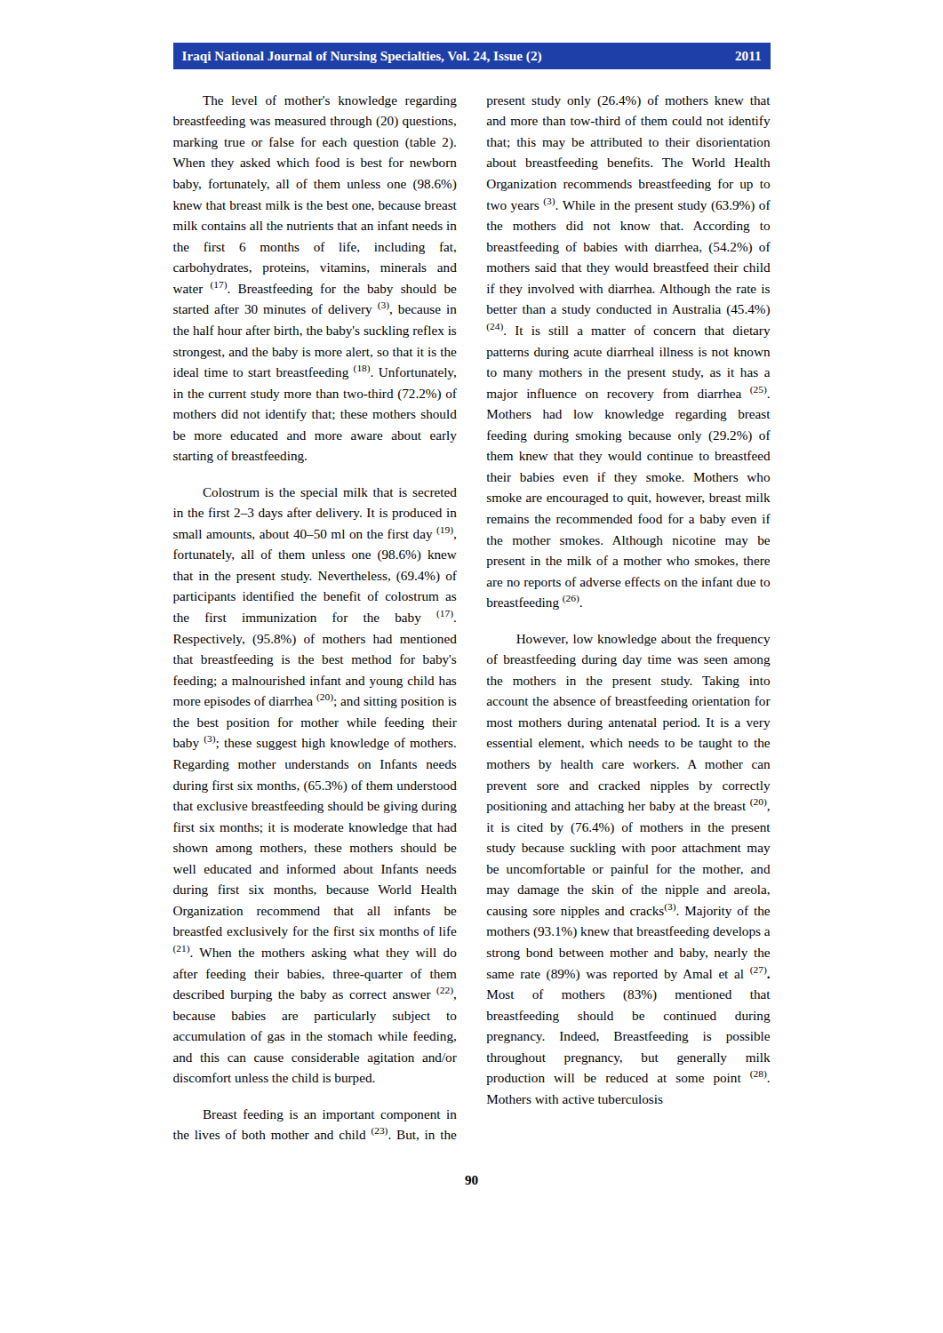Iraqi National Journal of Nursing Specialties, Vol. 24, Issue (2) 2011
The level of mother's knowledge regarding breastfeeding was measured through (20) questions, marking true or false for each question (table 2). When they asked which food is best for newborn baby, fortunately, all of them unless one (98.6%) knew that breast milk is the best one, because breast milk contains all the nutrients that an infant needs in the first 6 months of life, including fat, carbohydrates, proteins, vitamins, minerals and water (17). Breastfeeding for the baby should be started after 30 minutes of delivery (3), because in the half hour after birth, the baby's suckling reflex is strongest, and the baby is more alert, so that it is the ideal time to start breastfeeding (18). Unfortunately, in the current study more than two-third (72.2%) of mothers did not identify that; these mothers should be more educated and more aware about early starting of breastfeeding.
Colostrum is the special milk that is secreted in the first 2–3 days after delivery. It is produced in small amounts, about 40–50 ml on the first day (19), fortunately, all of them unless one (98.6%) knew that in the present study. Nevertheless, (69.4%) of participants identified the benefit of colostrum as the first immunization for the baby (17). Respectively, (95.8%) of mothers had mentioned that breastfeeding is the best method for baby's feeding; a malnourished infant and young child has more episodes of diarrhea (20); and sitting position is the best position for mother while feeding their baby (3); these suggest high knowledge of mothers. Regarding mother understands on Infants needs during first six months, (65.3%) of them understood that exclusive breastfeeding should be giving during first six months; it is moderate knowledge that had shown among mothers, these mothers should be well educated and informed about Infants needs during first six months, because World Health Organization recommend that all infants be breastfed exclusively for the first six months of life (21). When the mothers asking what they will do after feeding their babies, three-quarter of them described burping the baby as correct answer (22), because babies are particularly subject to accumulation of gas in the stomach while feeding, and this can cause considerable agitation and/or discomfort unless the child is burped.
Breast feeding is an important component in the lives of both mother and child (23). But, in the present study only (26.4%) of mothers knew that and more than tow-third of them could not identify that; this may be attributed to their disorientation about breastfeeding benefits. The World Health Organization recommends breastfeeding for up to two years (3). While in the present study (63.9%) of the mothers did not know that. According to breastfeeding of babies with diarrhea, (54.2%) of mothers said that they would breastfeed their child if they involved with diarrhea. Although the rate is better than a study conducted in Australia (45.4%) (24). It is still a matter of concern that dietary patterns during acute diarrheal illness is not known to many mothers in the present study, as it has a major influence on recovery from diarrhea (25). Mothers had low knowledge regarding breast feeding during smoking because only (29.2%) of them knew that they would continue to breastfeed their babies even if they smoke. Mothers who smoke are encouraged to quit, however, breast milk remains the recommended food for a baby even if the mother smokes. Although nicotine may be present in the milk of a mother who smokes, there are no reports of adverse effects on the infant due to breastfeeding (26).
However, low knowledge about the frequency of breastfeeding during day time was seen among the mothers in the present study. Taking into account the absence of breastfeeding orientation for most mothers during antenatal period. It is a very essential element, which needs to be taught to the mothers by health care workers. A mother can prevent sore and cracked nipples by correctly positioning and attaching her baby at the breast (20), it is cited by (76.4%) of mothers in the present study because suckling with poor attachment may be uncomfortable or painful for the mother, and may damage the skin of the nipple and areola, causing sore nipples and cracks(3). Majority of the mothers (93.1%) knew that breastfeeding develops a strong bond between mother and baby, nearly the same rate (89%) was reported by Amal et al (27). Most of mothers (83%) mentioned that breastfeeding should be continued during pregnancy. Indeed, Breastfeeding is possible throughout pregnancy, but generally milk production will be reduced at some point (28). Mothers with active tuberculosis
90